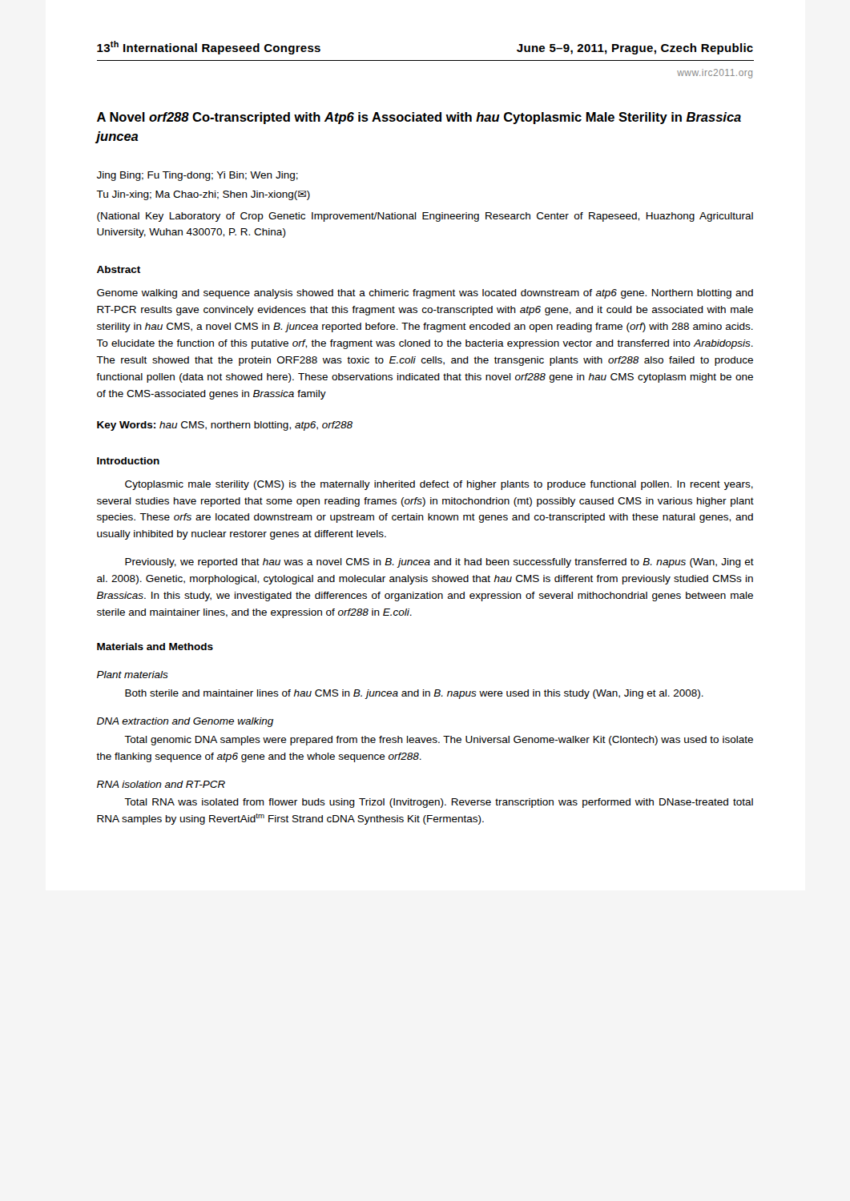13th International Rapeseed Congress
June 5–9, 2011, Prague, Czech Republic
www.irc2011.org
A Novel orf288 Co-transcripted with Atp6 is Associated with hau Cytoplasmic Male Sterility in Brassica juncea
Jing Bing; Fu Ting-dong; Yi Bin; Wen Jing;
Tu Jin-xing; Ma Chao-zhi; Shen Jin-xiong(✉)
(National Key Laboratory of Crop Genetic Improvement/National Engineering Research Center of Rapeseed, Huazhong Agricultural University, Wuhan 430070, P. R. China)
Abstract
Genome walking and sequence analysis showed that a chimeric fragment was located downstream of atp6 gene. Northern blotting and RT-PCR results gave convincely evidences that this fragment was co-transcripted with atp6 gene, and it could be associated with male sterility in hau CMS, a novel CMS in B. juncea reported before. The fragment encoded an open reading frame (orf) with 288 amino acids. To elucidate the function of this putative orf, the fragment was cloned to the bacteria expression vector and transferred into Arabidopsis. The result showed that the protein ORF288 was toxic to E.coli cells, and the transgenic plants with orf288 also failed to produce functional pollen (data not showed here). These observations indicated that this novel orf288 gene in hau CMS cytoplasm might be one of the CMS-associated genes in Brassica family
Key Words: hau CMS, northern blotting, atp6, orf288
Introduction
Cytoplasmic male sterility (CMS) is the maternally inherited defect of higher plants to produce functional pollen. In recent years, several studies have reported that some open reading frames (orfs) in mitochondrion (mt) possibly caused CMS in various higher plant species. These orfs are located downstream or upstream of certain known mt genes and co-transcripted with these natural genes, and usually inhibited by nuclear restorer genes at different levels.
Previously, we reported that hau was a novel CMS in B. juncea and it had been successfully transferred to B. napus (Wan, Jing et al. 2008). Genetic, morphological, cytological and molecular analysis showed that hau CMS is different from previously studied CMSs in Brassicas. In this study, we investigated the differences of organization and expression of several mithochondrial genes between male sterile and maintainer lines, and the expression of orf288 in E.coli.
Materials and Methods
Plant materials
Both sterile and maintainer lines of hau CMS in B. juncea and in B. napus were used in this study (Wan, Jing et al. 2008).
DNA extraction and Genome walking
Total genomic DNA samples were prepared from the fresh leaves. The Universal Genome-walker Kit (Clontech) was used to isolate the flanking sequence of atp6 gene and the whole sequence orf288.
RNA isolation and RT-PCR
Total RNA was isolated from flower buds using Trizol (Invitrogen). Reverse transcription was performed with DNase-treated total RNA samples by using RevertAidtm First Strand cDNA Synthesis Kit (Fermentas).